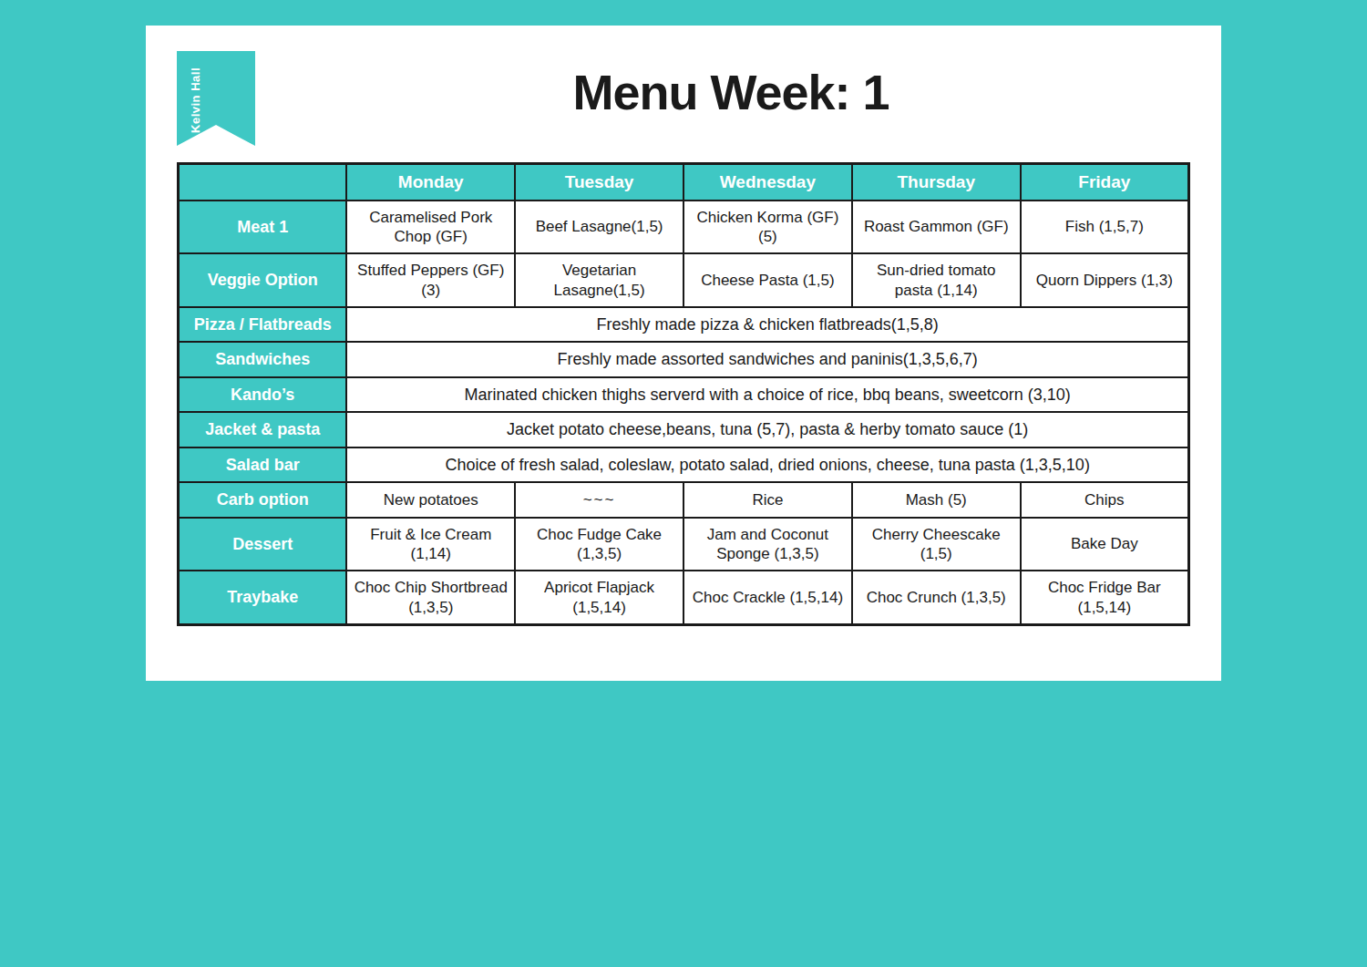Kelvin Hall
Menu Week: 1
| | Monday | Tuesday | Wednesday | Thursday | Friday |
| --- | --- | --- | --- | --- | --- |
| Meat 1 | Caramelised Pork Chop (GF) | Beef Lasagne(1,5) | Chicken Korma (GF) (5) | Roast Gammon (GF) | Fish (1,5,7) |
| Veggie Option | Stuffed Peppers (GF)(3) | Vegetarian Lasagne(1,5) | Cheese Pasta (1,5) | Sun-dried tomato pasta (1,14) | Quorn Dippers (1,3) |
| Pizza / Flatbreads | Freshly made pizza & chicken flatbreads(1,5,8) |
| Sandwiches | Freshly made assorted sandwiches and paninis(1,3,5,6,7) |
| Kando’s | Marinated chicken thighs serverd with a choice of rice, bbq beans, sweetcorn (3,10) |
| Jacket & pasta | Jacket potato cheese,beans, tuna (5,7), pasta & herby tomato sauce (1) |
| Salad bar | Choice of fresh salad, coleslaw, potato salad, dried onions, cheese, tuna pasta (1,3,5,10) |
| Carb option | New potatoes | ~~~ | Rice | Mash (5) | Chips |
| Dessert | Fruit & Ice Cream (1,14) | Choc Fudge Cake (1,3,5) | Jam and Coconut Sponge (1,3,5) | Cherry Cheescake (1,5) | Bake Day |
| Traybake | Choc Chip Shortbread (1,3,5) | Apricot Flapjack (1,5,14) | Choc Crackle (1,5,14) | Choc Crunch (1,3,5) | Choc Fridge Bar (1,5,14) |